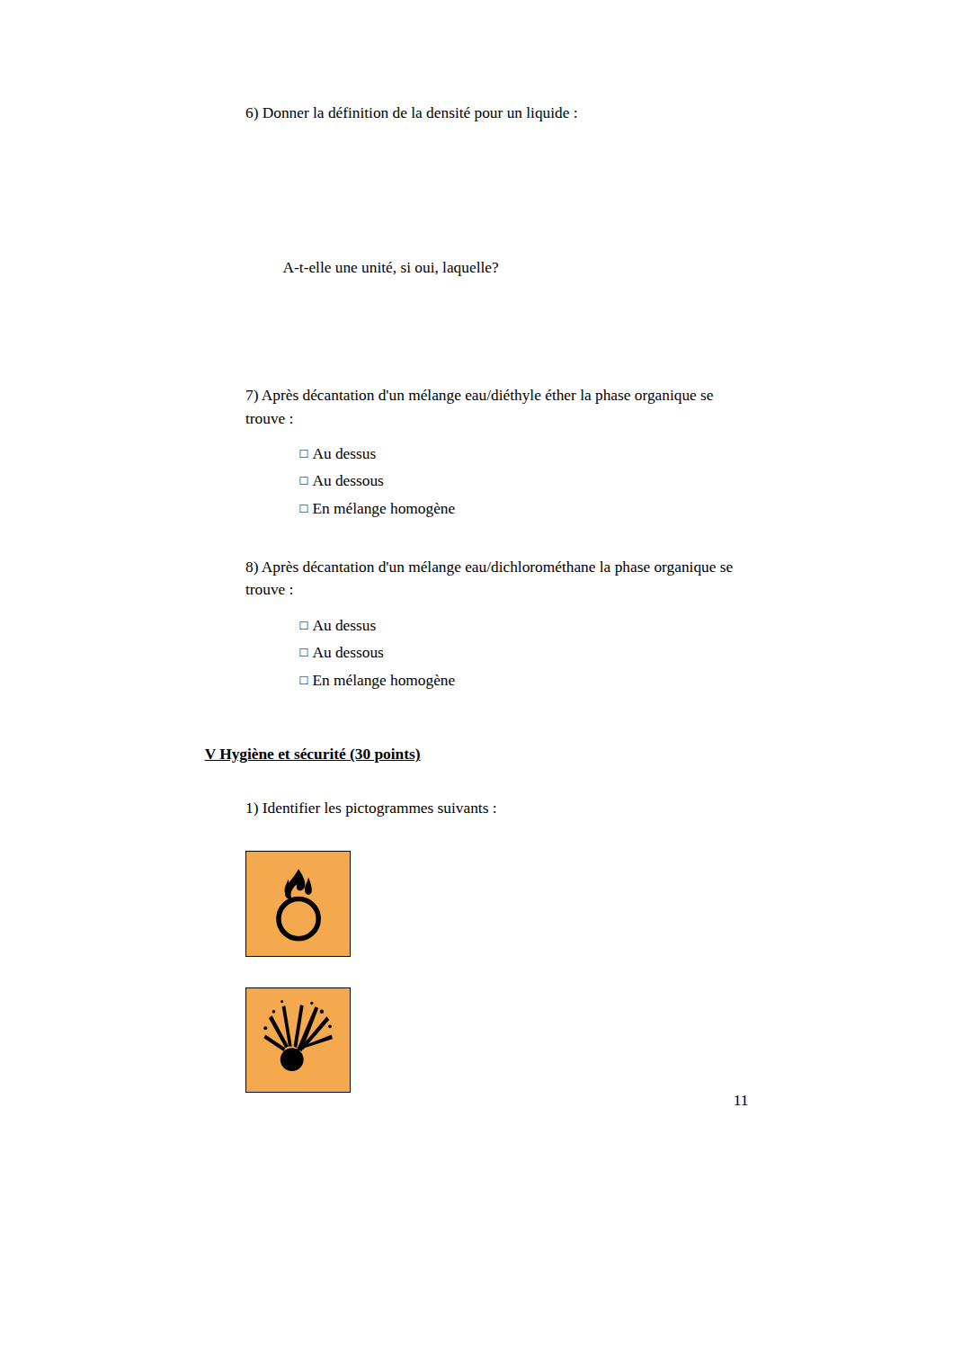6) Donner la définition de la densité pour un liquide :
A-t-elle une unité, si oui, laquelle?
7) Après décantation d'un mélange eau/diéthyle éther la phase organique se trouve :
Au dessus
Au dessous
En mélange homogène
8) Après décantation d'un mélange eau/dichlorométhane la phase organique se trouve :
Au dessus
Au dessous
En mélange homogène
V Hygiène et sécurité (30 points)
1) Identifier les pictogrammes suivants :
11